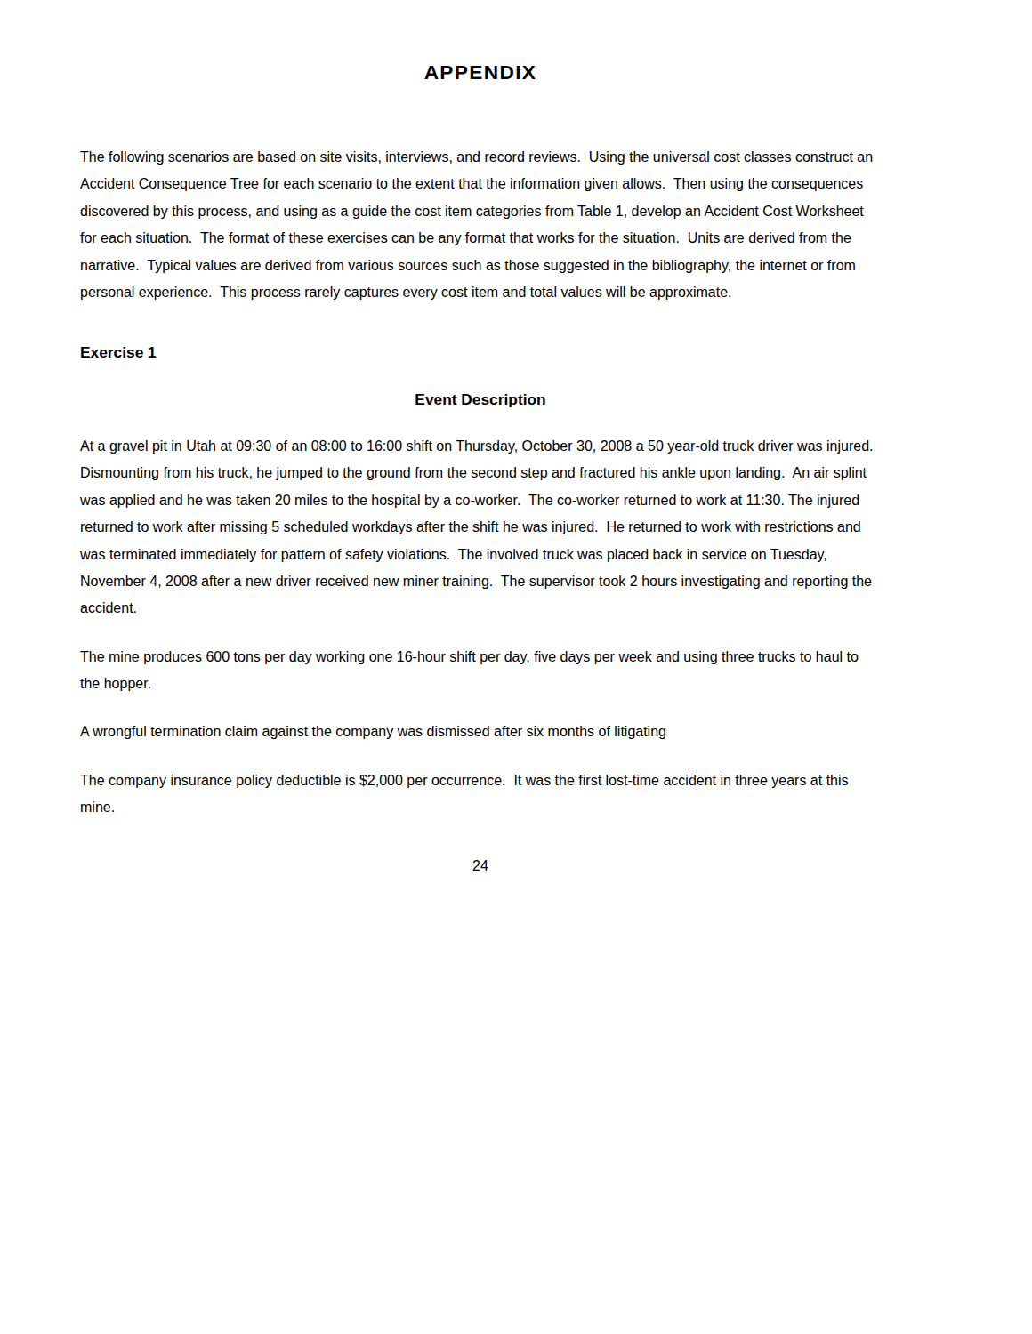APPENDIX
The following scenarios are based on site visits, interviews, and record reviews. Using the universal cost classes construct an Accident Consequence Tree for each scenario to the extent that the information given allows. Then using the consequences discovered by this process, and using as a guide the cost item categories from Table 1, develop an Accident Cost Worksheet for each situation. The format of these exercises can be any format that works for the situation. Units are derived from the narrative. Typical values are derived from various sources such as those suggested in the bibliography, the internet or from personal experience. This process rarely captures every cost item and total values will be approximate.
Exercise 1
Event Description
At a gravel pit in Utah at 09:30 of an 08:00 to 16:00 shift on Thursday, October 30, 2008 a 50 year-old truck driver was injured. Dismounting from his truck, he jumped to the ground from the second step and fractured his ankle upon landing. An air splint was applied and he was taken 20 miles to the hospital by a co-worker. The co-worker returned to work at 11:30. The injured returned to work after missing 5 scheduled workdays after the shift he was injured. He returned to work with restrictions and was terminated immediately for pattern of safety violations. The involved truck was placed back in service on Tuesday, November 4, 2008 after a new driver received new miner training. The supervisor took 2 hours investigating and reporting the accident.
The mine produces 600 tons per day working one 16-hour shift per day, five days per week and using three trucks to haul to the hopper.
A wrongful termination claim against the company was dismissed after six months of litigating
The company insurance policy deductible is $2,000 per occurrence. It was the first lost-time accident in three years at this mine.
24